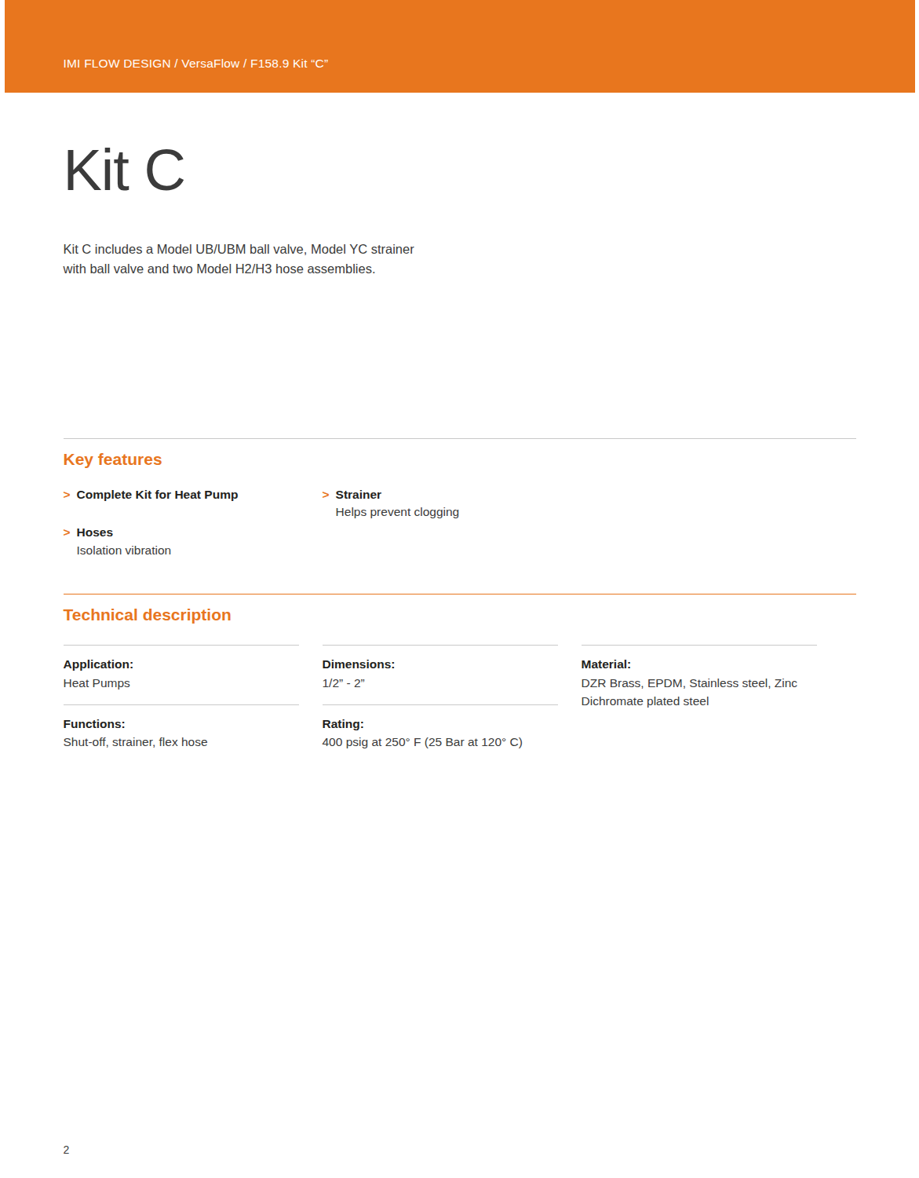IMI FLOW DESIGN / VersaFlow / F158.9 Kit “C”
Kit C
Kit C includes a Model UB/UBM ball valve, Model YC strainer with ball valve and two Model H2/H3 hose assemblies.
Key features
> Complete Kit for Heat Pump
> Hoses Isolation vibration
> Strainer Helps prevent clogging
Technical description
Application: Heat Pumps
Functions: Shut-off, strainer, flex hose
Dimensions: 1/2” - 2”
Rating: 400 psig at 250° F (25 Bar at 120° C)
Material: DZR Brass, EPDM, Stainless steel, Zinc Dichromate plated steel
2